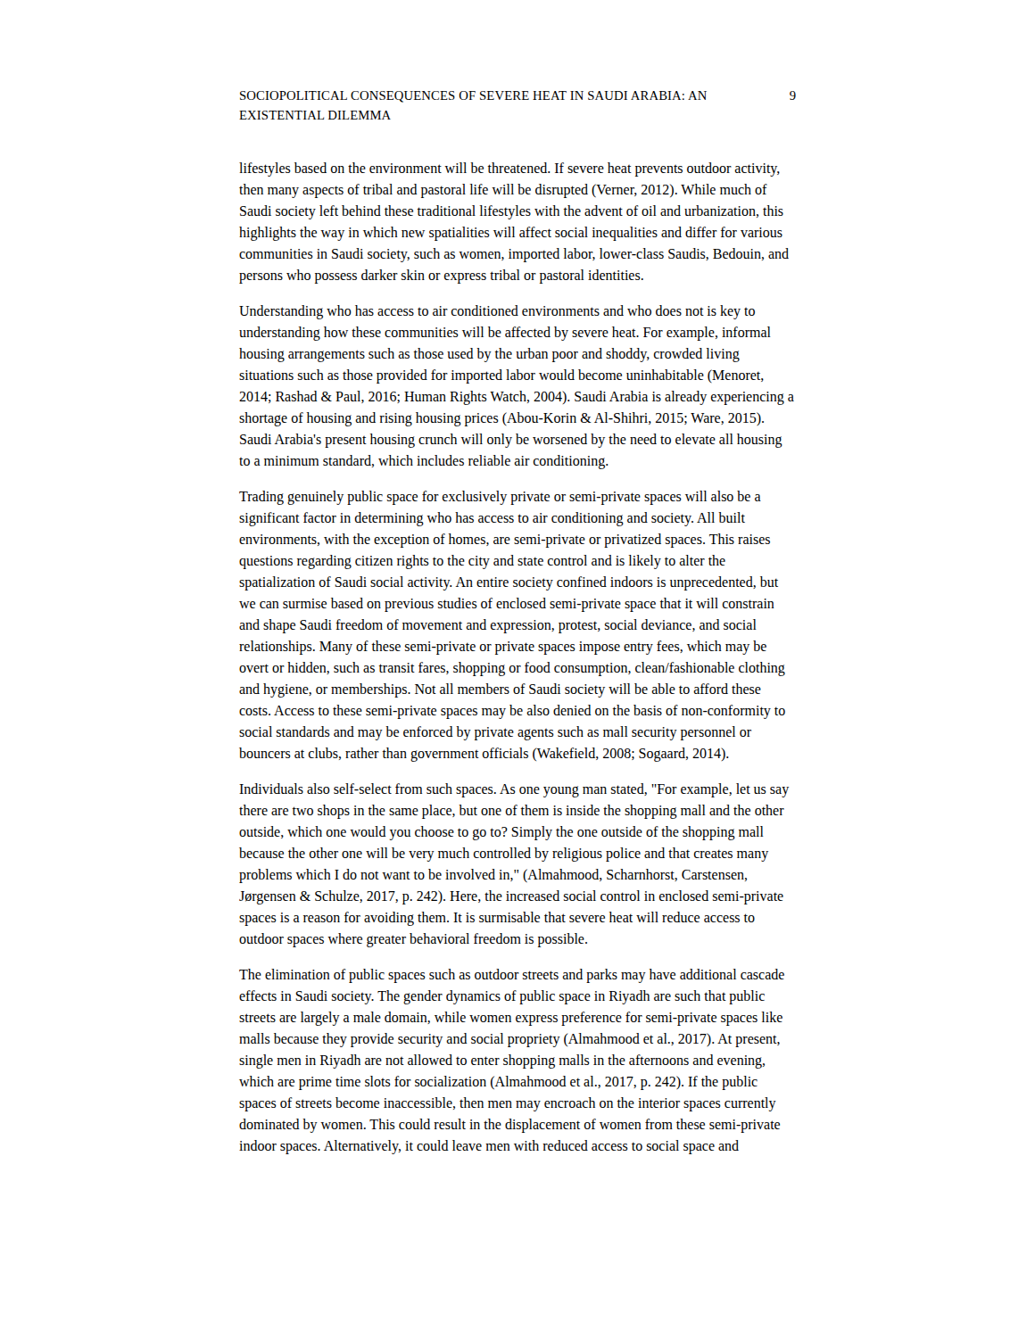Sociopolitical Consequences of Severe Heat in Saudi Arabia: An Existential Dilemma 9
lifestyles based on the environment will be threatened. If severe heat prevents outdoor activity, then many aspects of tribal and pastoral life will be disrupted (Verner, 2012). While much of Saudi society left behind these traditional lifestyles with the advent of oil and urbanization, this highlights the way in which new spatialities will affect social inequalities and differ for various communities in Saudi society, such as women, imported labor, lower-class Saudis, Bedouin, and persons who possess darker skin or express tribal or pastoral identities.
Understanding who has access to air conditioned environments and who does not is key to understanding how these communities will be affected by severe heat. For example, informal housing arrangements such as those used by the urban poor and shoddy, crowded living situations such as those provided for imported labor would become uninhabitable (Menoret, 2014; Rashad & Paul, 2016; Human Rights Watch, 2004). Saudi Arabia is already experiencing a shortage of housing and rising housing prices (Abou-Korin & Al-Shihri, 2015; Ware, 2015). Saudi Arabia's present housing crunch will only be worsened by the need to elevate all housing to a minimum standard, which includes reliable air conditioning.
Trading genuinely public space for exclusively private or semi-private spaces will also be a significant factor in determining who has access to air conditioning and society. All built environments, with the exception of homes, are semi-private or privatized spaces. This raises questions regarding citizen rights to the city and state control and is likely to alter the spatialization of Saudi social activity. An entire society confined indoors is unprecedented, but we can surmise based on previous studies of enclosed semi-private space that it will constrain and shape Saudi freedom of movement and expression, protest, social deviance, and social relationships. Many of these semi-private or private spaces impose entry fees, which may be overt or hidden, such as transit fares, shopping or food consumption, clean/fashionable clothing and hygiene, or memberships. Not all members of Saudi society will be able to afford these costs. Access to these semi-private spaces may be also denied on the basis of non-conformity to social standards and may be enforced by private agents such as mall security personnel or bouncers at clubs, rather than government officials (Wakefield, 2008; Sogaard, 2014).
Individuals also self-select from such spaces. As one young man stated, "For example, let us say there are two shops in the same place, but one of them is inside the shopping mall and the other outside, which one would you choose to go to? Simply the one outside of the shopping mall because the other one will be very much controlled by religious police and that creates many problems which I do not want to be involved in," (Almahmood, Scharnhorst, Carstensen, Jørgensen & Schulze, 2017, p. 242). Here, the increased social control in enclosed semi-private spaces is a reason for avoiding them. It is surmisable that severe heat will reduce access to outdoor spaces where greater behavioral freedom is possible.
The elimination of public spaces such as outdoor streets and parks may have additional cascade effects in Saudi society. The gender dynamics of public space in Riyadh are such that public streets are largely a male domain, while women express preference for semi-private spaces like malls because they provide security and social propriety (Almahmood et al., 2017). At present, single men in Riyadh are not allowed to enter shopping malls in the afternoons and evening, which are prime time slots for socialization (Almahmood et al., 2017, p. 242). If the public spaces of streets become inaccessible, then men may encroach on the interior spaces currently dominated by women. This could result in the displacement of women from these semi-private indoor spaces. Alternatively, it could leave men with reduced access to social space and